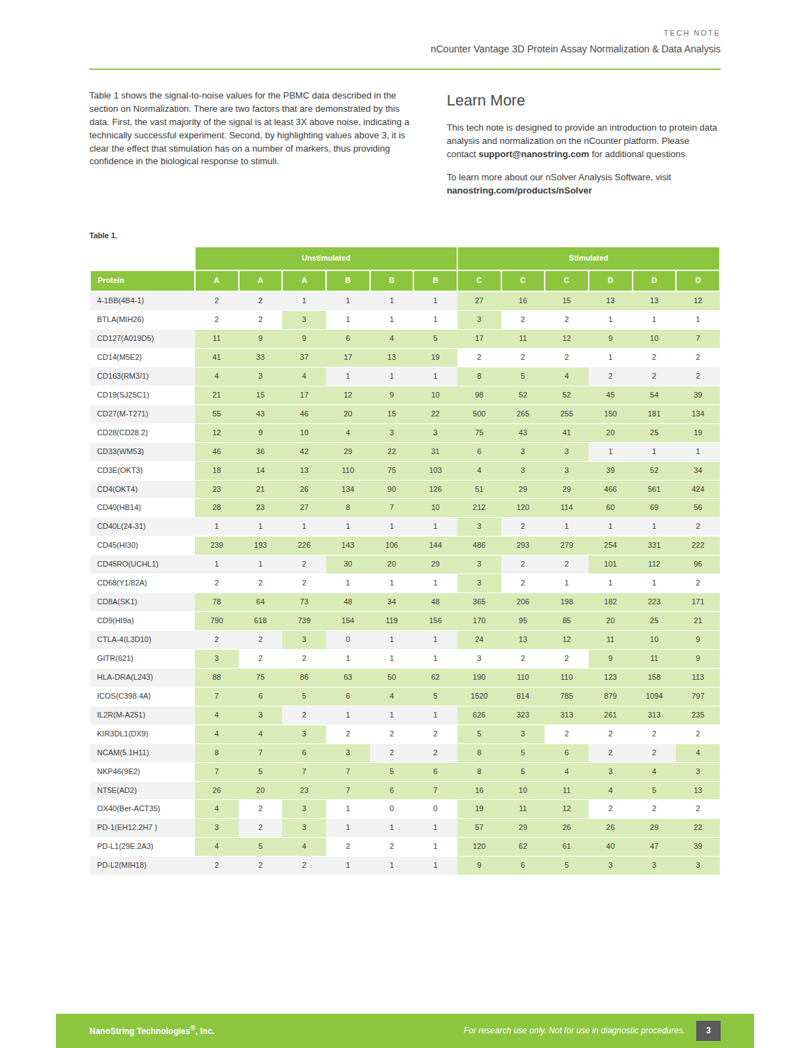Tech Note
nCounter Vantage 3D Protein Assay Normalization & Data Analysis
Table 1 shows the signal-to-noise values for the PBMC data described in the section on Normalization. There are two factors that are demonstrated by this data. First, the vast majority of the signal is at least 3X above noise, indicating a technically successful experiment. Second, by highlighting values above 3, it is clear the effect that stimulation has on a number of markers, thus providing confidence in the biological response to stimuli.
Learn More
This tech note is designed to provide an introduction to protein data analysis and normalization on the nCounter platform. Please contact support@nanostring.com for additional questions.
To learn more about our nSolver Analysis Software, visit nanostring.com/products/nSolver
Table 1.
| | Unstimulated | Stimulated |
| --- | --- | --- |
| Protein | A | A | A | B | B | B | C | C | C | D | D | D |
| 4-1BB(4B4-1) | 2 | 2 | 1 | 1 | 1 | 1 | 27 | 16 | 15 | 13 | 13 | 12 |
| BTLA(MIH26) | 2 | 2 | 3 | 1 | 1 | 1 | 3 | 2 | 2 | 1 | 1 | 1 |
| CD127(A019D5) | 11 | 9 | 9 | 6 | 4 | 5 | 17 | 11 | 12 | 9 | 10 | 7 |
| CD14(M5E2) | 41 | 33 | 37 | 17 | 13 | 19 | 2 | 2 | 2 | 1 | 2 | 2 |
| CD163(RM3/1) | 4 | 3 | 4 | 1 | 1 | 1 | 8 | 5 | 4 | 2 | 2 | 2 |
| CD19(SJ25C1) | 21 | 15 | 17 | 12 | 9 | 10 | 98 | 52 | 52 | 45 | 54 | 39 |
| CD27(M-T271) | 55 | 43 | 46 | 20 | 15 | 22 | 500 | 265 | 255 | 150 | 181 | 134 |
| CD28(CD28.2) | 12 | 9 | 10 | 4 | 3 | 3 | 75 | 43 | 41 | 20 | 25 | 19 |
| CD33(WM53) | 46 | 36 | 42 | 29 | 22 | 31 | 6 | 3 | 3 | 1 | 1 | 1 |
| CD3E(OKT3) | 18 | 14 | 13 | 110 | 75 | 103 | 4 | 3 | 3 | 39 | 52 | 34 |
| CD4(OKT4) | 23 | 21 | 26 | 134 | 90 | 126 | 51 | 29 | 29 | 466 | 561 | 424 |
| CD40(HB14) | 28 | 23 | 27 | 8 | 7 | 10 | 212 | 120 | 114 | 60 | 69 | 56 |
| CD40L(24-31) | 1 | 1 | 1 | 1 | 1 | 1 | 3 | 2 | 1 | 1 | 1 | 2 |
| CD45(HI30) | 239 | 193 | 226 | 143 | 106 | 144 | 486 | 293 | 279 | 254 | 331 | 222 |
| CD45RO(UCHL1) | 1 | 1 | 2 | 30 | 20 | 29 | 3 | 2 | 2 | 101 | 112 | 96 |
| CD68(Y1/82A) | 2 | 2 | 2 | 1 | 1 | 1 | 3 | 2 | 1 | 1 | 1 | 2 |
| CD8A(SK1) | 78 | 64 | 73 | 48 | 34 | 48 | 365 | 206 | 198 | 182 | 223 | 171 |
| CD9(HI9a) | 790 | 618 | 739 | 154 | 119 | 156 | 170 | 95 | 85 | 20 | 25 | 21 |
| CTLA-4(L3D10) | 2 | 2 | 3 | 0 | 1 | 1 | 24 | 13 | 12 | 11 | 10 | 9 |
| GITR(621) | 3 | 2 | 2 | 1 | 1 | 1 | 3 | 2 | 2 | 9 | 11 | 9 |
| HLA-DRA(L243) | 88 | 75 | 86 | 63 | 50 | 62 | 190 | 110 | 110 | 123 | 158 | 113 |
| ICOS(C398.4A) | 7 | 6 | 5 | 6 | 4 | 5 | 1520 | 814 | 785 | 879 | 1094 | 797 |
| IL2R(M-A251) | 4 | 3 | 2 | 1 | 1 | 1 | 626 | 323 | 313 | 261 | 313 | 235 |
| KIR3DL1(DX9) | 4 | 4 | 3 | 2 | 2 | 2 | 5 | 3 | 2 | 2 | 2 | 2 |
| NCAM(5.1H11) | 8 | 7 | 6 | 3 | 2 | 2 | 8 | 5 | 6 | 2 | 2 | 4 |
| NKP46(9E2) | 7 | 5 | 7 | 7 | 5 | 6 | 8 | 5 | 4 | 3 | 4 | 3 |
| NT5E(AD2) | 26 | 20 | 23 | 7 | 6 | 7 | 16 | 10 | 11 | 4 | 5 | 13 |
| OX40(Ber-ACT35) | 4 | 2 | 3 | 1 | 0 | 0 | 19 | 11 | 12 | 2 | 2 | 2 |
| PD-1(EH12.2H7 ) | 3 | 2 | 3 | 1 | 1 | 1 | 57 | 29 | 26 | 26 | 29 | 22 |
| PD-L1(29E.2A3) | 4 | 5 | 4 | 2 | 2 | 1 | 120 | 62 | 61 | 40 | 47 | 39 |
| PD-L2(MIH18) | 2 | 2 | 2 | 1 | 1 | 1 | 9 | 6 | 5 | 3 | 3 | 3 |
NanoString Technologies®, Inc.
For research use only. Not for use in diagnostic procedures. 3